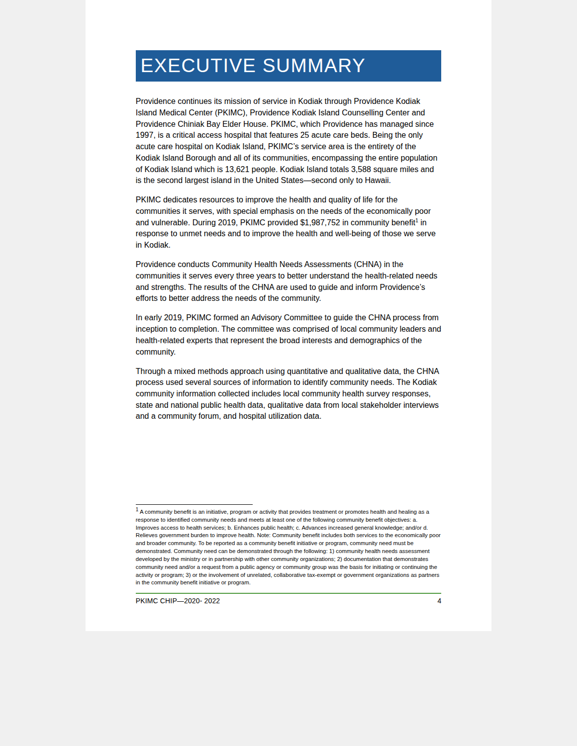EXECUTIVE SUMMARY
Providence continues its mission of service in Kodiak through Providence Kodiak Island Medical Center (PKIMC), Providence Kodiak Island Counselling Center and Providence Chiniak Bay Elder House. PKIMC, which Providence has managed since 1997, is a critical access hospital that features 25 acute care beds. Being the only acute care hospital on Kodiak Island, PKIMC’s service area is the entirety of the Kodiak Island Borough and all of its communities, encompassing the entire population of Kodiak Island which is 13,621 people. Kodiak Island totals 3,588 square miles and is the second largest island in the United States—second only to Hawaii.
PKIMC dedicates resources to improve the health and quality of life for the communities it serves, with special emphasis on the needs of the economically poor and vulnerable. During 2019, PKIMC provided $1,987,752 in community benefit1 in response to unmet needs and to improve the health and well-being of those we serve in Kodiak.
Providence conducts Community Health Needs Assessments (CHNA) in the communities it serves every three years to better understand the health-related needs and strengths. The results of the CHNA are used to guide and inform Providence’s efforts to better address the needs of the community.
In early 2019, PKIMC formed an Advisory Committee to guide the CHNA process from inception to completion. The committee was comprised of local community leaders and health-related experts that represent the broad interests and demographics of the community.
Through a mixed methods approach using quantitative and qualitative data, the CHNA process used several sources of information to identify community needs. The Kodiak community information collected includes local community health survey responses, state and national public health data, qualitative data from local stakeholder interviews and a community forum, and hospital utilization data.
1 A community benefit is an initiative, program or activity that provides treatment or promotes health and healing as a response to identified community needs and meets at least one of the following community benefit objectives: a. Improves access to health services; b. Enhances public health; c. Advances increased general knowledge; and/or d. Relieves government burden to improve health. Note: Community benefit includes both services to the economically poor and broader community. To be reported as a community benefit initiative or program, community need must be demonstrated. Community need can be demonstrated through the following: 1) community health needs assessment developed by the ministry or in partnership with other community organizations; 2) documentation that demonstrates community need and/or a request from a public agency or community group was the basis for initiating or continuing the activity or program; 3) or the involvement of unrelated, collaborative tax-exempt or government organizations as partners in the community benefit initiative or program.
PKIMC CHIP—2020- 2022 4